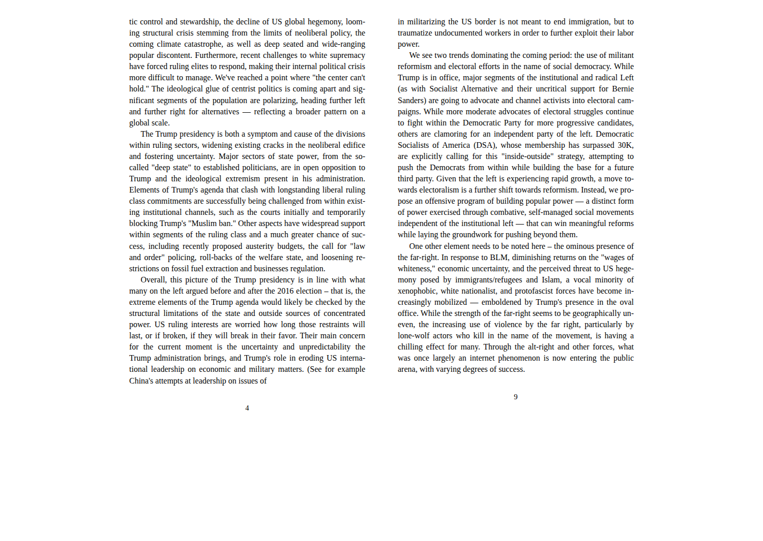tic control and stewardship, the decline of US global hegemony, looming structural crisis stemming from the limits of neoliberal policy, the coming climate catastrophe, as well as deep seated and wide-ranging popular discontent. Furthermore, recent challenges to white supremacy have forced ruling elites to respond, making their internal political crisis more difficult to manage. We've reached a point where "the center can't hold." The ideological glue of centrist politics is coming apart and significant segments of the population are polarizing, heading further left and further right for alternatives — reflecting a broader pattern on a global scale.
The Trump presidency is both a symptom and cause of the divisions within ruling sectors, widening existing cracks in the neoliberal edifice and fostering uncertainty. Major sectors of state power, from the so-called "deep state" to established politicians, are in open opposition to Trump and the ideological extremism present in his administration. Elements of Trump's agenda that clash with longstanding liberal ruling class commitments are successfully being challenged from within existing institutional channels, such as the courts initially and temporarily blocking Trump's "Muslim ban." Other aspects have widespread support within segments of the ruling class and a much greater chance of success, including recently proposed austerity budgets, the call for "law and order" policing, roll-backs of the welfare state, and loosening restrictions on fossil fuel extraction and businesses regulation.
Overall, this picture of the Trump presidency is in line with what many on the left argued before and after the 2016 election – that is, the extreme elements of the Trump agenda would likely be checked by the structural limitations of the state and outside sources of concentrated power. US ruling interests are worried how long those restraints will last, or if broken, if they will break in their favor. Their main concern for the current moment is the uncertainty and unpredictability the Trump administration brings, and Trump's role in eroding US international leadership on economic and military matters. (See for example China's attempts at leadership on issues of
4
in militarizing the US border is not meant to end immigration, but to traumatize undocumented workers in order to further exploit their labor power.
We see two trends dominating the coming period: the use of militant reformism and electoral efforts in the name of social democracy. While Trump is in office, major segments of the institutional and radical Left (as with Socialist Alternative and their uncritical support for Bernie Sanders) are going to advocate and channel activists into electoral campaigns. While more moderate advocates of electoral struggles continue to fight within the Democratic Party for more progressive candidates, others are clamoring for an independent party of the left. Democratic Socialists of America (DSA), whose membership has surpassed 30K, are explicitly calling for this "inside-outside" strategy, attempting to push the Democrats from within while building the base for a future third party. Given that the left is experiencing rapid growth, a move towards electoralism is a further shift towards reformism. Instead, we propose an offensive program of building popular power — a distinct form of power exercised through combative, self-managed social movements independent of the institutional left — that can win meaningful reforms while laying the groundwork for pushing beyond them.
One other element needs to be noted here – the ominous presence of the far-right. In response to BLM, diminishing returns on the "wages of whiteness," economic uncertainty, and the perceived threat to US hegemony posed by immigrants/refugees and Islam, a vocal minority of xenophobic, white nationalist, and protofascist forces have become increasingly mobilized — emboldened by Trump's presence in the oval office. While the strength of the far-right seems to be geographically uneven, the increasing use of violence by the far right, particularly by lone-wolf actors who kill in the name of the movement, is having a chilling effect for many. Through the alt-right and other forces, what was once largely an internet phenomenon is now entering the public arena, with varying degrees of success.
9